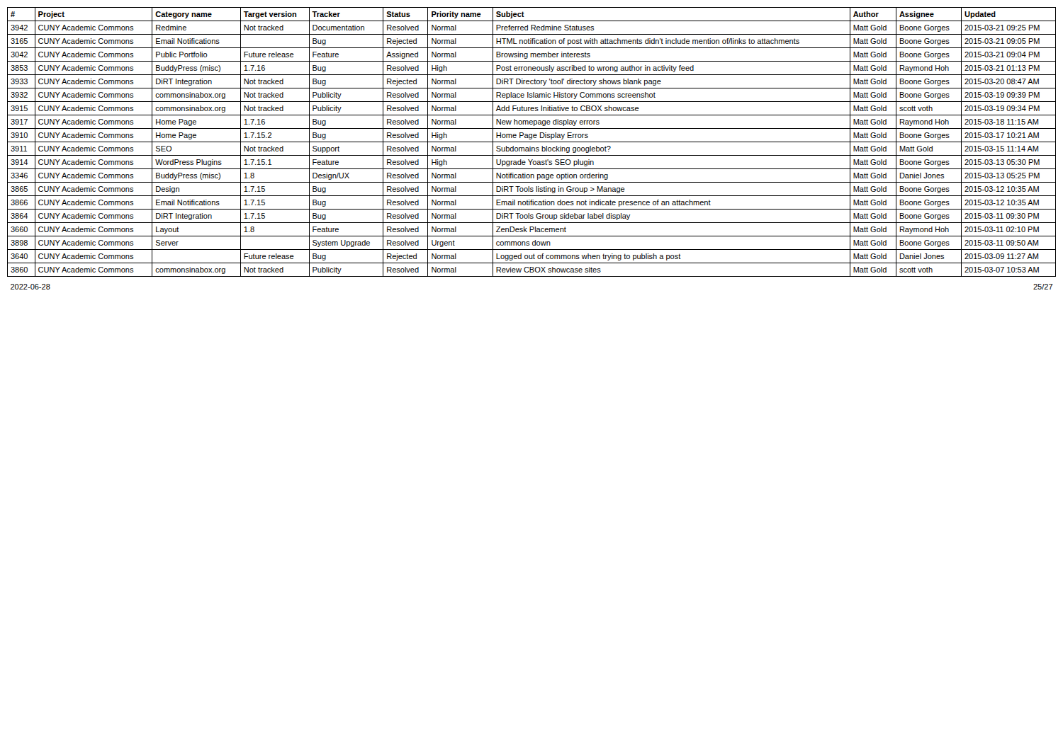| # | Project | Category name | Target version | Tracker | Status | Priority name | Subject | Author | Assignee | Updated |
| --- | --- | --- | --- | --- | --- | --- | --- | --- | --- | --- |
| 3942 | CUNY Academic Commons | Redmine | Not tracked | Documentation | Resolved | Normal | Preferred Redmine Statuses | Matt Gold | Boone Gorges | 2015-03-21 09:25 PM |
| 3165 | CUNY Academic Commons | Email Notifications | | Bug | Rejected | Normal | HTML notification of post with attachments didn't include mention of/links to attachments | Matt Gold | Boone Gorges | 2015-03-21 09:05 PM |
| 3042 | CUNY Academic Commons | Public Portfolio | Future release | Feature | Assigned | Normal | Browsing member interests | Matt Gold | Boone Gorges | 2015-03-21 09:04 PM |
| 3853 | CUNY Academic Commons | BuddyPress (misc) | 1.7.16 | Bug | Resolved | High | Post erroneously ascribed to wrong author in activity feed | Matt Gold | Raymond Hoh | 2015-03-21 01:13 PM |
| 3933 | CUNY Academic Commons | DiRT Integration | Not tracked | Bug | Rejected | Normal | DiRT Directory 'tool' directory shows blank page | Matt Gold | Boone Gorges | 2015-03-20 08:47 AM |
| 3932 | CUNY Academic Commons | commonsinabox.org | Not tracked | Publicity | Resolved | Normal | Replace Islamic History Commons screenshot | Matt Gold | Boone Gorges | 2015-03-19 09:39 PM |
| 3915 | CUNY Academic Commons | commonsinabox.org | Not tracked | Publicity | Resolved | Normal | Add Futures Initiative to CBOX showcase | Matt Gold | scott voth | 2015-03-19 09:34 PM |
| 3917 | CUNY Academic Commons | Home Page | 1.7.16 | Bug | Resolved | Normal | New homepage display errors | Matt Gold | Raymond Hoh | 2015-03-18 11:15 AM |
| 3910 | CUNY Academic Commons | Home Page | 1.7.15.2 | Bug | Resolved | High | Home Page Display Errors | Matt Gold | Boone Gorges | 2015-03-17 10:21 AM |
| 3911 | CUNY Academic Commons | SEO | Not tracked | Support | Resolved | Normal | Subdomains blocking googlebot? | Matt Gold | Matt Gold | 2015-03-15 11:14 AM |
| 3914 | CUNY Academic Commons | WordPress Plugins | 1.7.15.1 | Feature | Resolved | High | Upgrade Yoast's SEO plugin | Matt Gold | Boone Gorges | 2015-03-13 05:30 PM |
| 3346 | CUNY Academic Commons | BuddyPress (misc) | 1.8 | Design/UX | Resolved | Normal | Notification page option ordering | Matt Gold | Daniel Jones | 2015-03-13 05:25 PM |
| 3865 | CUNY Academic Commons | Design | 1.7.15 | Bug | Resolved | Normal | DiRT Tools listing in Group > Manage | Matt Gold | Boone Gorges | 2015-03-12 10:35 AM |
| 3866 | CUNY Academic Commons | Email Notifications | 1.7.15 | Bug | Resolved | Normal | Email notification does not indicate presence of an attachment | Matt Gold | Boone Gorges | 2015-03-12 10:35 AM |
| 3864 | CUNY Academic Commons | DiRT Integration | 1.7.15 | Bug | Resolved | Normal | DiRT Tools Group sidebar label display | Matt Gold | Boone Gorges | 2015-03-11 09:30 PM |
| 3660 | CUNY Academic Commons | Layout | 1.8 | Feature | Resolved | Normal | ZenDesk Placement | Matt Gold | Raymond Hoh | 2015-03-11 02:10 PM |
| 3898 | CUNY Academic Commons | Server | | System Upgrade | Resolved | Urgent | commons down | Matt Gold | Boone Gorges | 2015-03-11 09:50 AM |
| 3640 | CUNY Academic Commons | | Future release | Bug | Rejected | Normal | Logged out of commons when trying to publish a post | Matt Gold | Daniel Jones | 2015-03-09 11:27 AM |
| 3860 | CUNY Academic Commons | commonsinabox.org | Not tracked | Publicity | Resolved | Normal | Review CBOX showcase sites | Matt Gold | scott voth | 2015-03-07 10:53 AM |
| 2022-06-28 | 25/27 |